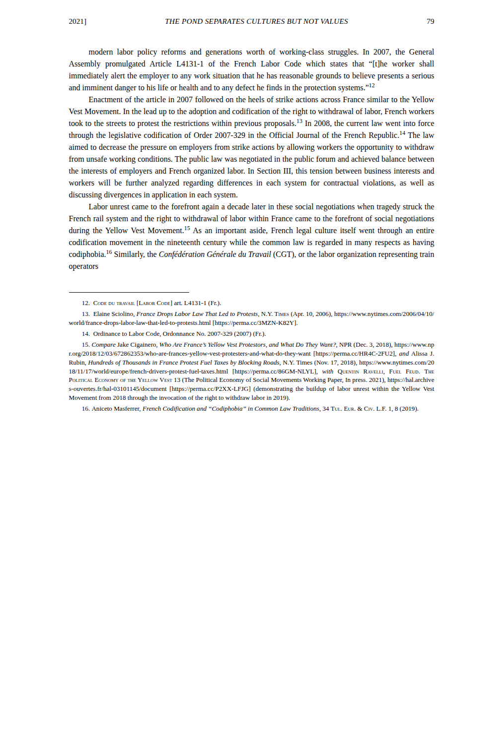2021] The Pond Separates Cultures but Not Values 79
modern labor policy reforms and generations worth of working-class struggles. In 2007, the General Assembly promulgated Article L4131-1 of the French Labor Code which states that “[t]he worker shall immediately alert the employer to any work situation that he has reasonable grounds to believe presents a serious and imminent danger to his life or health and to any defect he finds in the protection systems.”12
Enactment of the article in 2007 followed on the heels of strike actions across France similar to the Yellow Vest Movement. In the lead up to the adoption and codification of the right to withdrawal of labor, French workers took to the streets to protest the restrictions within previous proposals.13 In 2008, the current law went into force through the legislative codification of Order 2007-329 in the Official Journal of the French Republic.14 The law aimed to decrease the pressure on employers from strike actions by allowing workers the opportunity to withdraw from unsafe working conditions. The public law was negotiated in the public forum and achieved balance between the interests of employers and French organized labor. In Section III, this tension between business interests and workers will be further analyzed regarding differences in each system for contractual violations, as well as discussing divergences in application in each system.
Labor unrest came to the forefront again a decade later in these social negotiations when tragedy struck the French rail system and the right to withdrawal of labor within France came to the forefront of social negotiations during the Yellow Vest Movement.15 As an important aside, French legal culture itself went through an entire codification movement in the nineteenth century while the common law is regarded in many respects as having codiphobia.16 Similarly, the Confédération Générale du Travail (CGT), or the labor organization representing train operators
12. Code du travail [Labor Code] art. L4131-1 (Fr.).
13. Elaine Sciolino, France Drops Labor Law That Led to Protests, N.Y. Times (Apr. 10, 2006), https://www.nytimes.com/2006/04/10/world/france-drops-labor-law-that-led-to-protests.html [https://perma.cc/3MZN-K82Y].
14. Ordinance to Labor Code, Ordonnance No. 2007-329 (2007) (Fr.).
15. Compare Jake Cigainero, Who Are France’s Yellow Vest Protestors, and What Do They Want?, NPR (Dec. 3, 2018), https://www.npr.org/2018/12/03/672862353/who-are-frances-yellow-vest-protesters-and-what-do-they-want [https://perma.cc/HR4C-2FU2], and Alissa J. Rubin, Hundreds of Thousands in France Protest Fuel Taxes by Blocking Roads, N.Y. Times (Nov. 17, 2018), https://www.nytimes.com/2018/11/17/world/europe/french-drivers-protest-fuel-taxes.html [https://perma.cc/86GM-NLYL], with Quentin Ravelli, Fuel Feud. The Political Economy of the Yellow Vest 13 (The Political Economy of Social Movements Working Paper, In press. 2021), https://hal.archives-ouvertes.fr/hal-03101145/document [https://perma.cc/P2XX-LFJG] (demonstrating the buildup of labor unrest within the Yellow Vest Movement from 2018 through the invocation of the right to withdraw labor in 2019).
16. Aniceto Masferrer, French Codification and “Codiphobia” in Common Law Traditions, 34 Tul. Eur. & Civ. L.F. 1, 8 (2019).